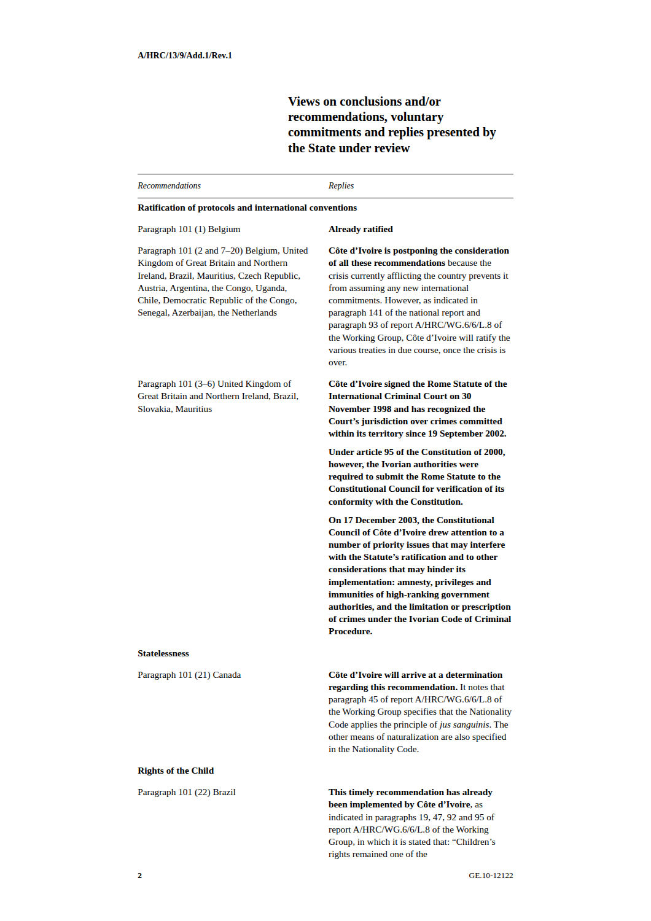A/HRC/13/9/Add.1/Rev.1
Views on conclusions and/or recommendations, voluntary commitments and replies presented by the State under review
| Recommendations | Replies |
| --- | --- |
| Ratification of protocols and international conventions |
| Paragraph 101 (1) Belgium | Already ratified |
| Paragraph 101 (2 and 7–20) Belgium, United Kingdom of Great Britain and Northern Ireland, Brazil, Mauritius, Czech Republic, Austria, Argentina, the Congo, Uganda, Chile, Democratic Republic of the Congo, Senegal, Azerbaijan, the Netherlands | Côte d’Ivoire is postponing the consideration of all these recommendations because the crisis currently afflicting the country prevents it from assuming any new international commitments. However, as indicated in paragraph 141 of the national report and paragraph 93 of report A/HRC/WG.6/6/L.8 of the Working Group, Côte d’Ivoire will ratify the various treaties in due course, once the crisis is over. |
| Paragraph 101 (3–6) United Kingdom of Great Britain and Northern Ireland, Brazil, Slovakia, Mauritius | Côte d’Ivoire signed the Rome Statute of the International Criminal Court on 30 November 1998 and has recognized the Court’s jurisdiction over crimes committed within its territory since 19 September 2002. Under article 95 of the Constitution of 2000, however, the Ivorian authorities were required to submit the Rome Statute to the Constitutional Council for verification of its conformity with the Constitution. On 17 December 2003, the Constitutional Council of Côte d’Ivoire drew attention to a number of priority issues that may interfere with the Statute’s ratification and to other considerations that may hinder its implementation: amnesty, privileges and immunities of high-ranking government authorities, and the limitation or prescription of crimes under the Ivorian Code of Criminal Procedure. |
| Statelessness |
| Paragraph 101 (21) Canada | Côte d’Ivoire will arrive at a determination regarding this recommendation. It notes that paragraph 45 of report A/HRC/WG.6/6/L.8 of the Working Group specifies that the Nationality Code applies the principle of jus sanguinis . The other means of naturalization are also specified in the Nationality Code. |
| Rights of the Child |
| Paragraph 101 (22) Brazil | This timely recommendation has already been implemented by Côte d’Ivoire , as indicated in paragraphs 19, 47, 92 and 95 of report A/HRC/WG.6/6/L.8 of the Working Group, in which it is stated that: “Children’s rights remained one of the |
2 GE.10-12122